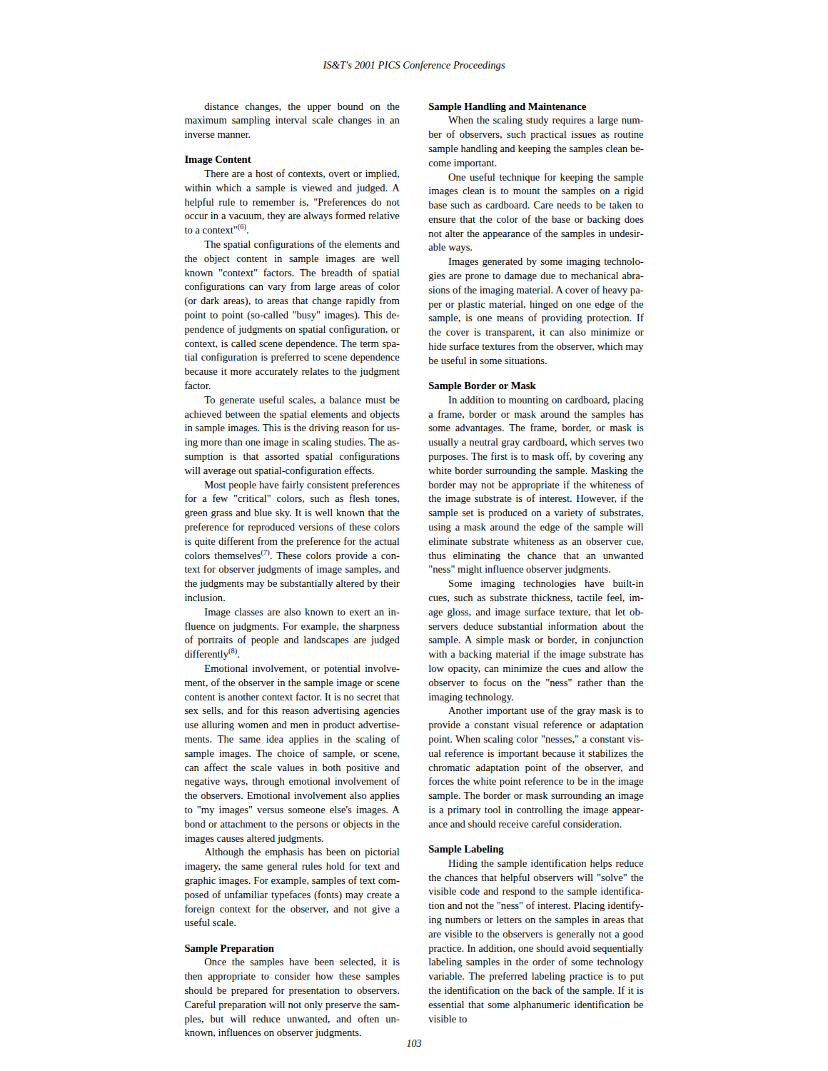IS&T's 2001 PICS Conference Proceedings
distance changes, the upper bound on the maximum sampling interval scale changes in an inverse manner.
Image Content
There are a host of contexts, overt or implied, within which a sample is viewed and judged. A helpful rule to remember is, "Preferences do not occur in a vacuum, they are always formed relative to a context"(6).
The spatial configurations of the elements and the object content in sample images are well known "context" factors. The breadth of spatial configurations can vary from large areas of color (or dark areas), to areas that change rapidly from point to point (so-called "busy" images). This dependence of judgments on spatial configuration, or context, is called scene dependence. The term spatial configuration is preferred to scene dependence because it more accurately relates to the judgment factor.
To generate useful scales, a balance must be achieved between the spatial elements and objects in sample images. This is the driving reason for using more than one image in scaling studies. The assumption is that assorted spatial configurations will average out spatial-configuration effects.
Most people have fairly consistent preferences for a few "critical" colors, such as flesh tones, green grass and blue sky. It is well known that the preference for reproduced versions of these colors is quite different from the preference for the actual colors themselves(7). These colors provide a context for observer judgments of image samples, and the judgments may be substantially altered by their inclusion.
Image classes are also known to exert an influence on judgments. For example, the sharpness of portraits of people and landscapes are judged differently(8).
Emotional involvement, or potential involvement, of the observer in the sample image or scene content is another context factor. It is no secret that sex sells, and for this reason advertising agencies use alluring women and men in product advertisements. The same idea applies in the scaling of sample images. The choice of sample, or scene, can affect the scale values in both positive and negative ways, through emotional involvement of the observers. Emotional involvement also applies to "my images" versus someone else's images. A bond or attachment to the persons or objects in the images causes altered judgments.
Although the emphasis has been on pictorial imagery, the same general rules hold for text and graphic images. For example, samples of text composed of unfamiliar typefaces (fonts) may create a foreign context for the observer, and not give a useful scale.
Sample Preparation
Once the samples have been selected, it is then appropriate to consider how these samples should be prepared for presentation to observers. Careful preparation will not only preserve the samples, but will reduce unwanted, and often unknown, influences on observer judgments.
Sample Handling and Maintenance
When the scaling study requires a large number of observers, such practical issues as routine sample handling and keeping the samples clean become important.
One useful technique for keeping the sample images clean is to mount the samples on a rigid base such as cardboard. Care needs to be taken to ensure that the color of the base or backing does not alter the appearance of the samples in undesirable ways.
Images generated by some imaging technologies are prone to damage due to mechanical abrasions of the imaging material. A cover of heavy paper or plastic material, hinged on one edge of the sample, is one means of providing protection. If the cover is transparent, it can also minimize or hide surface textures from the observer, which may be useful in some situations.
Sample Border or Mask
In addition to mounting on cardboard, placing a frame, border or mask around the samples has some advantages. The frame, border, or mask is usually a neutral gray cardboard, which serves two purposes. The first is to mask off, by covering any white border surrounding the sample. Masking the border may not be appropriate if the whiteness of the image substrate is of interest. However, if the sample set is produced on a variety of substrates, using a mask around the edge of the sample will eliminate substrate whiteness as an observer cue, thus eliminating the chance that an unwanted "ness" might influence observer judgments.
Some imaging technologies have built-in cues, such as substrate thickness, tactile feel, image gloss, and image surface texture, that let observers deduce substantial information about the sample. A simple mask or border, in conjunction with a backing material if the image substrate has low opacity, can minimize the cues and allow the observer to focus on the "ness" rather than the imaging technology.
Another important use of the gray mask is to provide a constant visual reference or adaptation point. When scaling color "nesses," a constant visual reference is important because it stabilizes the chromatic adaptation point of the observer, and forces the white point reference to be in the image sample. The border or mask surrounding an image is a primary tool in controlling the image appearance and should receive careful consideration.
Sample Labeling
Hiding the sample identification helps reduce the chances that helpful observers will "solve" the visible code and respond to the sample identification and not the "ness" of interest. Placing identifying numbers or letters on the samples in areas that are visible to the observers is generally not a good practice. In addition, one should avoid sequentially labeling samples in the order of some technology variable. The preferred labeling practice is to put the identification on the back of the sample. If it is essential that some alphanumeric identification be visible to
103